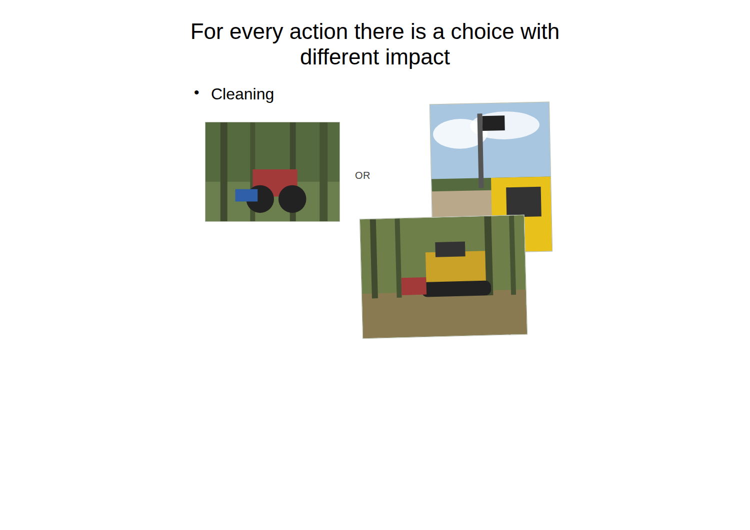For every action there is a choice with different impact
Cleaning
OR
Tractor with blue mulcher in forest
Yellow machine at trade fair
Tracked tractor clearing forest